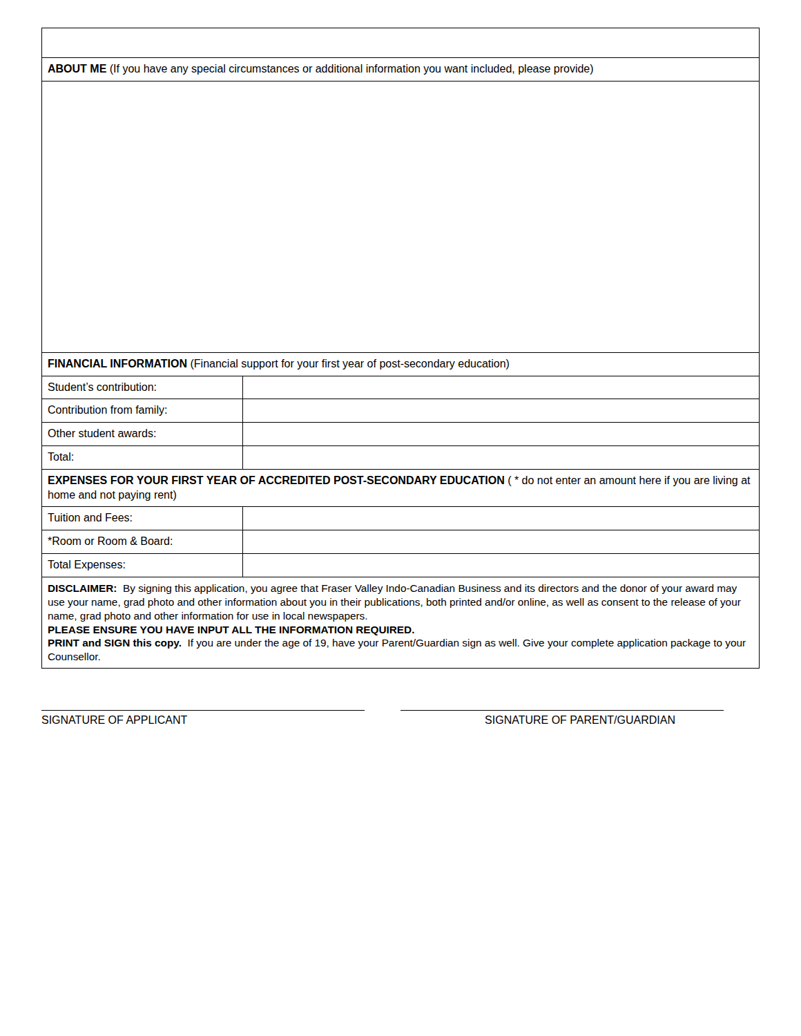| ABOUT ME (If you have any special circumstances or additional information you want included, please provide) |
| FINANCIAL INFORMATION (Financial support for your first year of post-secondary education) |
| Student’s contribution: | |
| Contribution from family: | |
| Other student awards: | |
| Total: | |
| EXPENSES FOR YOUR FIRST YEAR OF ACCREDITED POST-SECONDARY EDUCATION ( * do not enter an amount here if you are living at home and not paying rent) |
| Tuition and Fees: | |
| *Room or Room & Board: | |
| Total Expenses: | |
DISCLAIMER: By signing this application, you agree that Fraser Valley Indo-Canadian Business and its directors and the donor of your award may use your name, grad photo and other information about you in their publications, both printed and/or online, as well as consent to the release of your name, grad photo and other information for use in local newspapers.
PLEASE ENSURE YOU HAVE INPUT ALL THE INFORMATION REQUIRED.
PRINT and SIGN this copy. If you are under the age of 19, have your Parent/Guardian sign as well. Give your complete application package to your Counsellor.
| SIGNATURE OF APPLICANT | SIGNATURE OF PARENT/GUARDIAN |